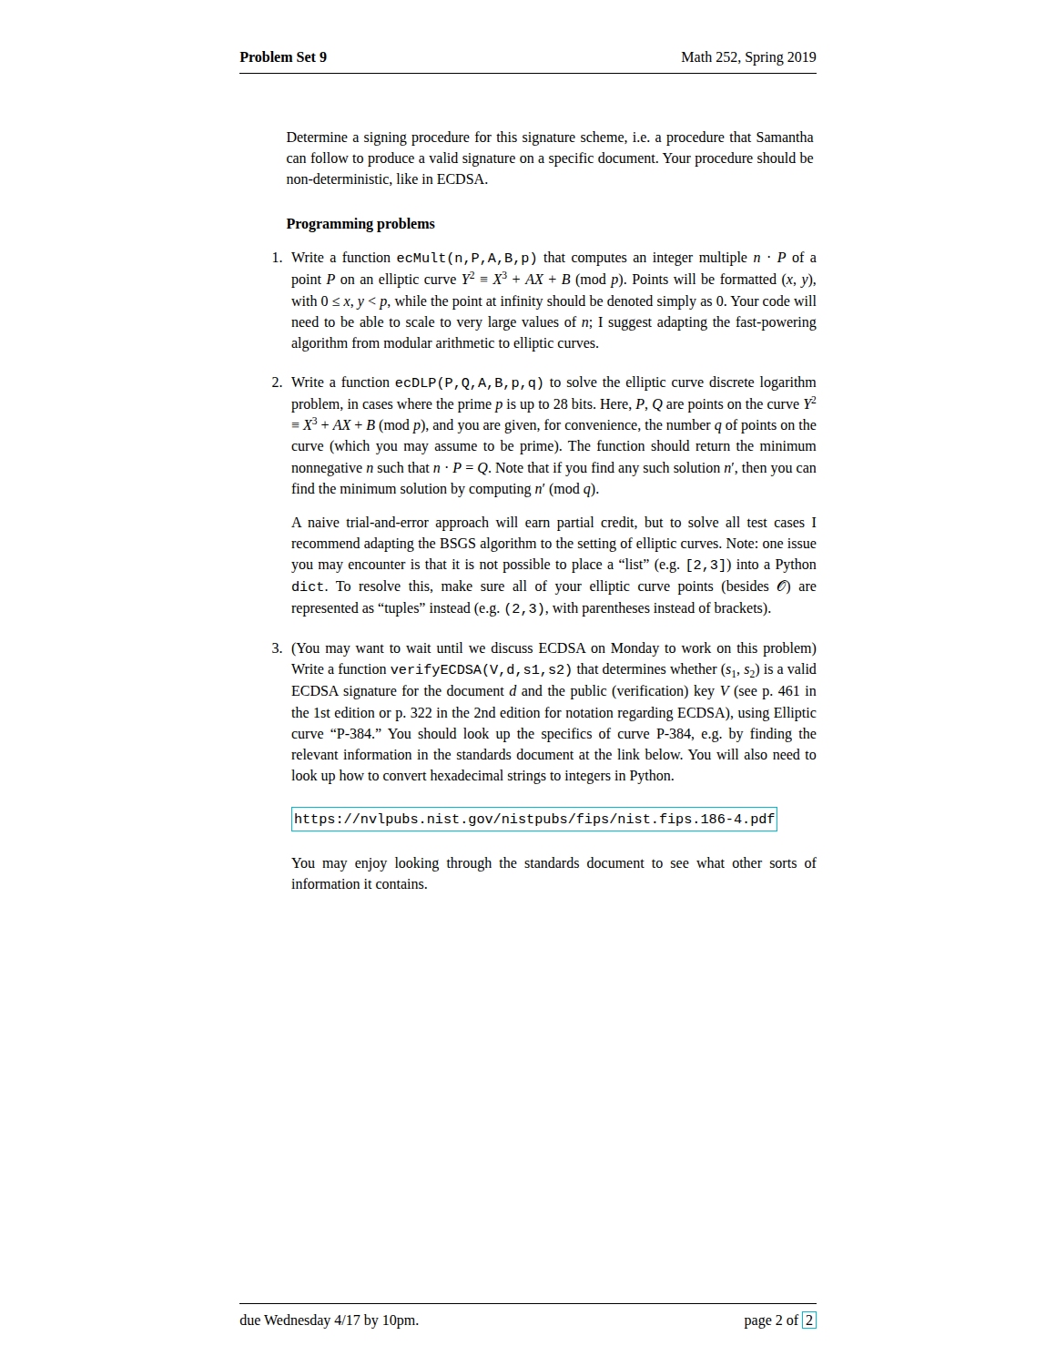Problem Set 9
Math 252, Spring 2019
Determine a signing procedure for this signature scheme, i.e. a procedure that Samantha can follow to produce a valid signature on a specific document. Your procedure should be non-deterministic, like in ECDSA.
Programming problems
Write a function ecMult(n,P,A,B,p) that computes an integer multiple n · P of a point P on an elliptic curve Y2 ≡ X3 + AX + B (mod p). Points will be formatted (x, y), with 0 ≤ x, y < p, while the point at infinity should be denoted simply as 0. Your code will need to be able to scale to very large values of n; I suggest adapting the fast-powering algorithm from modular arithmetic to elliptic curves.
Write a function ecDLP(P,Q,A,B,p,q) to solve the elliptic curve discrete logarithm problem, in cases where the prime p is up to 28 bits. Here, P, Q are points on the curve Y2 ≡ X3 + AX + B (mod p), and you are given, for convenience, the number q of points on the curve (which you may assume to be prime). The function should return the minimum nonnegative n such that n · P = Q. Note that if you find any such solution n′, then you can find the minimum solution by computing n′ (mod q).
A naive trial-and-error approach will earn partial credit, but to solve all test cases I recommend adapting the BSGS algorithm to the setting of elliptic curves. Note: one issue you may encounter is that it is not possible to place a “list” (e.g. [2,3]) into a Python dict. To resolve this, make sure all of your elliptic curve points (besides 𝒪) are represented as “tuples” instead (e.g. (2,3), with parentheses instead of brackets).
(You may want to wait until we discuss ECDSA on Monday to work on this problem) Write a function verifyECDSA(V,d,s1,s2) that determines whether (s1, s2) is a valid ECDSA signature for the document d and the public (verification) key V (see p. 461 in the 1st edition or p. 322 in the 2nd edition for notation regarding ECDSA), using Elliptic curve “P-384.” You should look up the specifics of curve P-384, e.g. by finding the relevant information in the standards document at the link below. You will also need to look up how to convert hexadecimal strings to integers in Python.
https://nvlpubs.nist.gov/nistpubs/fips/nist.fips.186-4.pdf
You may enjoy looking through the standards document to see what other sorts of information it contains.
due Wednesday 4/17 by 10pm.
page 2 of 2